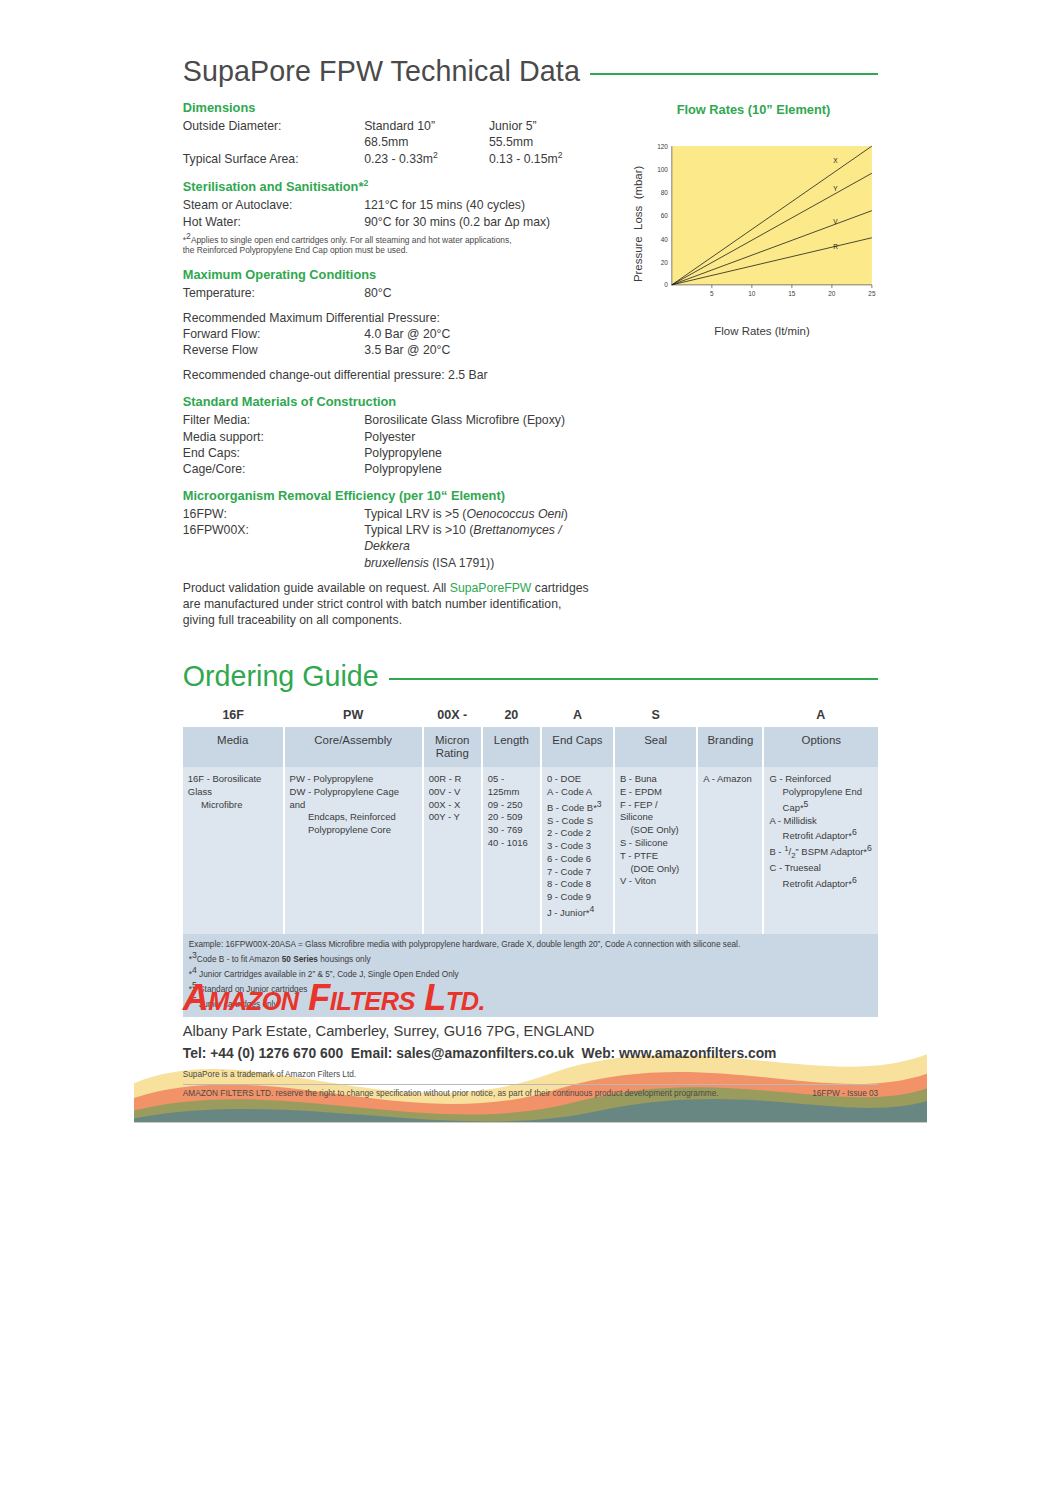SupaPore FPW Technical Data
Dimensions
Outside Diameter: Standard 10”Junior 5”
68.5mm 55.5mm
Typical Surface Area: 0.23 - 0.33m20.13 - 0.15m2
Sterilisation and Sanitisation*2
Steam or Autoclave: 121°C for 15 mins (40 cycles)
Hot Water: 90°C for 30 mins (0.2 bar Δp max)
*2 Applies to single open end cartridges only. For all steaming and hot water applications,
the Reinforced Polypropylene End Cap option must be used.
Maximum Operating Conditions
Temperature: 80°C
Recommended Maximum Differential Pressure:
Forward Flow: 4.0 Bar @ 20°C
Reverse Flow 3.5 Bar @ 20°C
Recommended change-out differential pressure: 2.5 Bar
Standard Materials of Construction
Filter Media: Borosilicate Glass Microfibre (Epoxy)
Media support: Polyester
End Caps: Polypropylene
Cage/Core: Polypropylene
Microorganism Removal Efficiency (per 10“ Element)
16FPW: Typical LRV is >5 (Oenococcus Oeni)
16FPW00X: Typical LRV is >10 (Brettanomyces / Dekkera
bruxellensis (ISA 1791))
Product validation guide available on request. All SupaPoreFPW cartridges
are manufactured under strict control with batch number identification,
giving full traceability on all components.
Flow Rates (10” Element)
Pressure Loss (mbar)
120 100 80 60 40 20 0 5 10 15 20 25 X Y V R
Flow Rates (lt/min)
Ordering Guide
| 16F | PW | 00X - | 20 | A | S | | A |
| Media | Core/Assembly | Micron Rating | Length | End Caps | Seal | Branding | Options |
| 16F - Borosilicate Glass Microfibre | PW - Polypropylene DW - Polypropylene Cage and Endcaps, Reinforced Polypropylene Core | 00R - R 00V - V 00X - X 00Y - Y | 05 - 125mm 09 - 250 20 - 509 30 - 769 40 - 1016 | 0 - DOE A - Code A B - Code B* 3 S - Code S 2 - Code 2 3 - Code 3 6 - Code 6 7 - Code 7 8 - Code 8 9 - Code 9 J - Junior* 4 | B - Buna E - EPDM F - FEP / Silicone (SOE Only) S - Silicone T - PTFE (DOE Only) V - Viton | A - Amazon | G - Reinforced Polypropylene End Cap* 5 A - Millidisk Retrofit Adaptor* 6 B - 1 / 2 ” BSPM Adaptor* 6 C - Trueseal Retrofit Adaptor* 6 |
| Example: 16FPW00X-20ASA = Glass Microfibre media with polypropylene hardware, Grade X, double length 20”, Code A connection with silicone seal. * 3 Code B - to fit Amazon 50 Series housings only * 4 Junior Cartridges available in 2” & 5”, Code J, Single Open Ended Only * 5 Standard on Junior cartridges * 6 Junior cartridges only |
AMAZON FILTERS LTD.
Albany Park Estate, Camberley, Surrey, GU16 7PG, ENGLAND
Tel: +44 (0) 1276 670 600 Email: sales@amazonfilters.co.uk Web: www.amazonfilters.com
SupaPore is a trademark of Amazon Filters Ltd.
16FPW - Issue 03 AMAZON FILTERS LTD. reserve the right to change specification without prior notice, as part of their continuous product development programme.